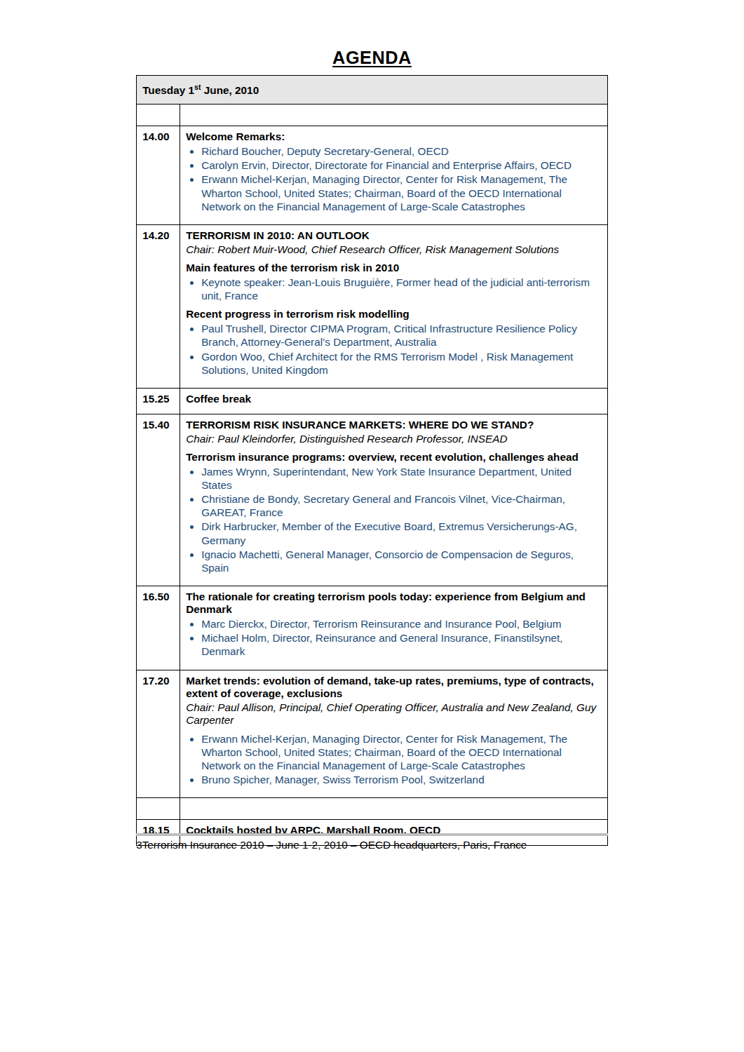AGENDA
| Tuesday 1 st June, 2010 |
| 14.00 | Welcome Remarks: Richard Boucher, Deputy Secretary-General, OECD Carolyn Ervin, Director, Directorate for Financial and Enterprise Affairs, OECD Erwann Michel-Kerjan, Managing Director, Center for Risk Management, The Wharton School, United States; Chairman, Board of the OECD International Network on the Financial Management of Large-Scale Catastrophes |
| 14.20 | TERRORISM IN 2010: AN OUTLOOK Chair: Robert Muir-Wood, Chief Research Officer, Risk Management Solutions Main features of the terrorism risk in 2010 Keynote speaker: Jean-Louis Bruguière, Former head of the judicial anti-terrorism unit, France Recent progress in terrorism risk modelling Paul Trushell, Director CIPMA Program, Critical Infrastructure Resilience Policy Branch, Attorney-General’s Department, Australia Gordon Woo, Chief Architect for the RMS Terrorism Model , Risk Management Solutions, United Kingdom |
| 15.25 | Coffee break |
| 15.40 | TERRORISM RISK INSURANCE MARKETS: WHERE DO WE STAND? Chair: Paul Kleindorfer, Distinguished Research Professor, INSEAD Terrorism insurance programs: overview, recent evolution, challenges ahead James Wrynn, Superintendant, New York State Insurance Department, United States Christiane de Bondy, Secretary General and Francois Vilnet, Vice-Chairman, GAREAT, France Dirk Harbrucker, Member of the Executive Board, Extremus Versicherungs-AG, Germany Ignacio Machetti, General Manager, Consorcio de Compensacion de Seguros, Spain |
| 16.50 | The rationale for creating terrorism pools today: experience from Belgium and Denmark Marc Dierckx, Director, Terrorism Reinsurance and Insurance Pool, Belgium Michael Holm, Director, Reinsurance and General Insurance, Finanstilsynet, Denmark |
| 17.20 | Market trends : evolution of demand, take-up rates, premiums, type of contracts, extent of coverage, exclusions Chair: Paul Allison, Principal, Chief Operating Officer, Australia and New Zealand, Guy Carpenter Erwann Michel-Kerjan, Managing Director, Center for Risk Management, The Wharton School, United States; Chairman, Board of the OECD International Network on the Financial Management of Large-Scale Catastrophes Bruno Spicher, Manager, Swiss Terrorism Pool, Switzerland |
| 18.15 | Cocktails hosted by ARPC, Marshall Room, OECD |
3 Terrorism Insurance 2010 – June 1-2, 2010 – OECD headquarters, Paris, France